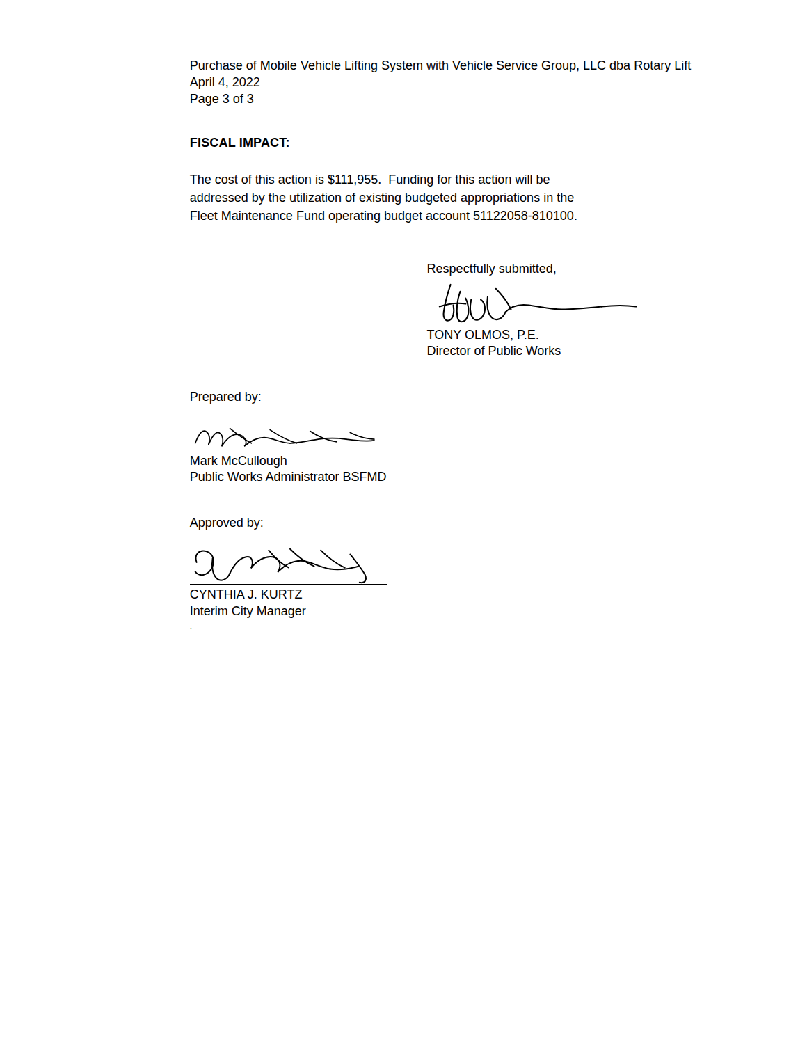Purchase of Mobile Vehicle Lifting System with Vehicle Service Group, LLC dba Rotary Lift
April 4, 2022
Page 3 of 3
FISCAL IMPACT:
The cost of this action is $111,955. Funding for this action will be addressed by the utilization of existing budgeted appropriations in the Fleet Maintenance Fund operating budget account 51122058-810100.
Respectfully submitted,
TONY OLMOS, P.E.
Director of Public Works
Prepared by:
Mark McCullough
Public Works Administrator BSFMD
Approved by:
CYNTHIA J. KURTZ
Interim City Manager
.